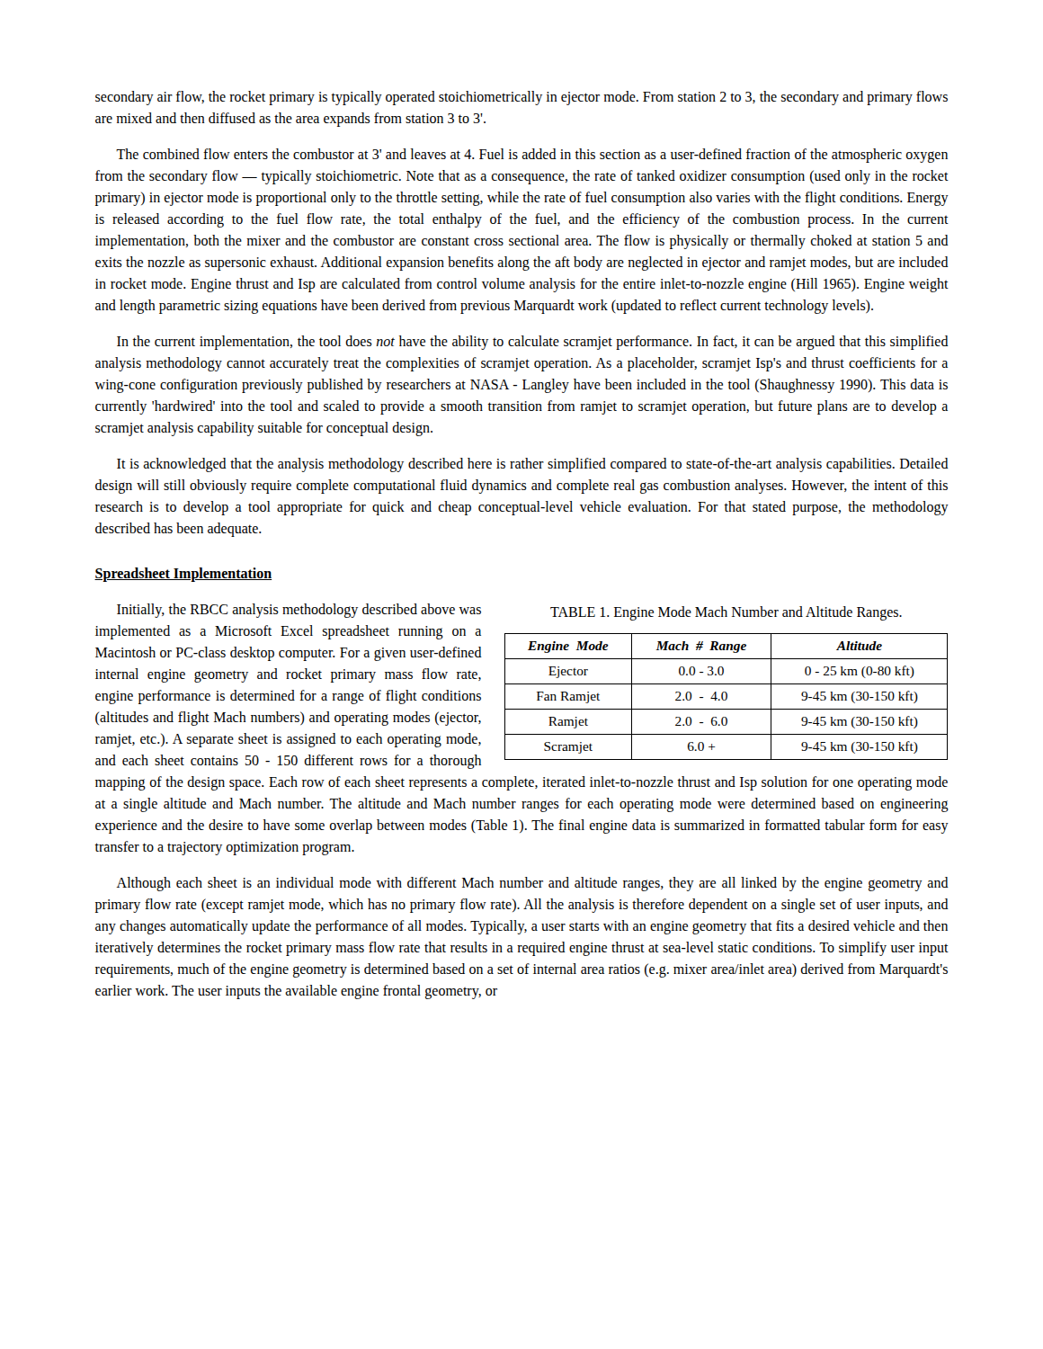secondary air flow, the rocket primary is typically operated stoichiometrically in ejector mode. From station 2 to 3, the secondary and primary flows are mixed and then diffused as the area expands from station 3 to 3'.
The combined flow enters the combustor at 3' and leaves at 4. Fuel is added in this section as a user-defined fraction of the atmospheric oxygen from the secondary flow — typically stoichiometric. Note that as a consequence, the rate of tanked oxidizer consumption (used only in the rocket primary) in ejector mode is proportional only to the throttle setting, while the rate of fuel consumption also varies with the flight conditions. Energy is released according to the fuel flow rate, the total enthalpy of the fuel, and the efficiency of the combustion process. In the current implementation, both the mixer and the combustor are constant cross sectional area. The flow is physically or thermally choked at station 5 and exits the nozzle as supersonic exhaust. Additional expansion benefits along the aft body are neglected in ejector and ramjet modes, but are included in rocket mode. Engine thrust and Isp are calculated from control volume analysis for the entire inlet-to-nozzle engine (Hill 1965). Engine weight and length parametric sizing equations have been derived from previous Marquardt work (updated to reflect current technology levels).
In the current implementation, the tool does not have the ability to calculate scramjet performance. In fact, it can be argued that this simplified analysis methodology cannot accurately treat the complexities of scramjet operation. As a placeholder, scramjet Isp's and thrust coefficients for a wing-cone configuration previously published by researchers at NASA - Langley have been included in the tool (Shaughnessy 1990). This data is currently 'hardwired' into the tool and scaled to provide a smooth transition from ramjet to scramjet operation, but future plans are to develop a scramjet analysis capability suitable for conceptual design.
It is acknowledged that the analysis methodology described here is rather simplified compared to state-of-the-art analysis capabilities. Detailed design will still obviously require complete computational fluid dynamics and complete real gas combustion analyses. However, the intent of this research is to develop a tool appropriate for quick and cheap conceptual-level vehicle evaluation. For that stated purpose, the methodology described has been adequate.
Spreadsheet Implementation
TABLE 1. Engine Mode Mach Number and Altitude Ranges.
| Engine Mode | Mach # Range | Altitude |
| --- | --- | --- |
| Ejector | 0.0 - 3.0 | 0 - 25 km (0-80 kft) |
| Fan Ramjet | 2.0 - 4.0 | 9-45 km (30-150 kft) |
| Ramjet | 2.0 - 6.0 | 9-45 km (30-150 kft) |
| Scramjet | 6.0 + | 9-45 km (30-150 kft) |
Initially, the RBCC analysis methodology described above was implemented as a Microsoft Excel spreadsheet running on a Macintosh or PC-class desktop computer. For a given user-defined internal engine geometry and rocket primary mass flow rate, engine performance is determined for a range of flight conditions (altitudes and flight Mach numbers) and operating modes (ejector, ramjet, etc.). A separate sheet is assigned to each operating mode, and each sheet contains 50 - 150 different rows for a thorough mapping of the design space. Each row of each sheet represents a complete, iterated inlet-to-nozzle thrust and Isp solution for one operating mode at a single altitude and Mach number. The altitude and Mach number ranges for each operating mode were determined based on engineering experience and the desire to have some overlap between modes (Table 1). The final engine data is summarized in formatted tabular form for easy transfer to a trajectory optimization program.
Although each sheet is an individual mode with different Mach number and altitude ranges, they are all linked by the engine geometry and primary flow rate (except ramjet mode, which has no primary flow rate). All the analysis is therefore dependent on a single set of user inputs, and any changes automatically update the performance of all modes. Typically, a user starts with an engine geometry that fits a desired vehicle and then iteratively determines the rocket primary mass flow rate that results in a required engine thrust at sea-level static conditions. To simplify user input requirements, much of the engine geometry is determined based on a set of internal area ratios (e.g. mixer area/inlet area) derived from Marquardt's earlier work. The user inputs the available engine frontal geometry, or